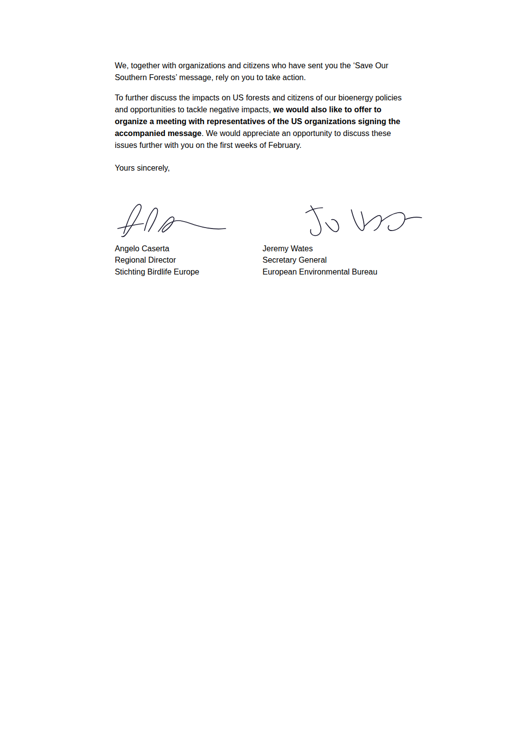We, together with organizations and citizens who have sent you the ‘Save Our Southern Forests’ message, rely on you to take action.
To further discuss the impacts on US forests and citizens of our bioenergy policies and opportunities to tackle negative impacts, we would also like to offer to organize a meeting with representatives of the US organizations signing the accompanied message. We would appreciate an opportunity to discuss these issues further with you on the first weeks of February.
Yours sincerely,
| Angelo Caserta Regional Director Stichting Birdlife Europe | Jeremy Wates Secretary General European Environmental Bureau |